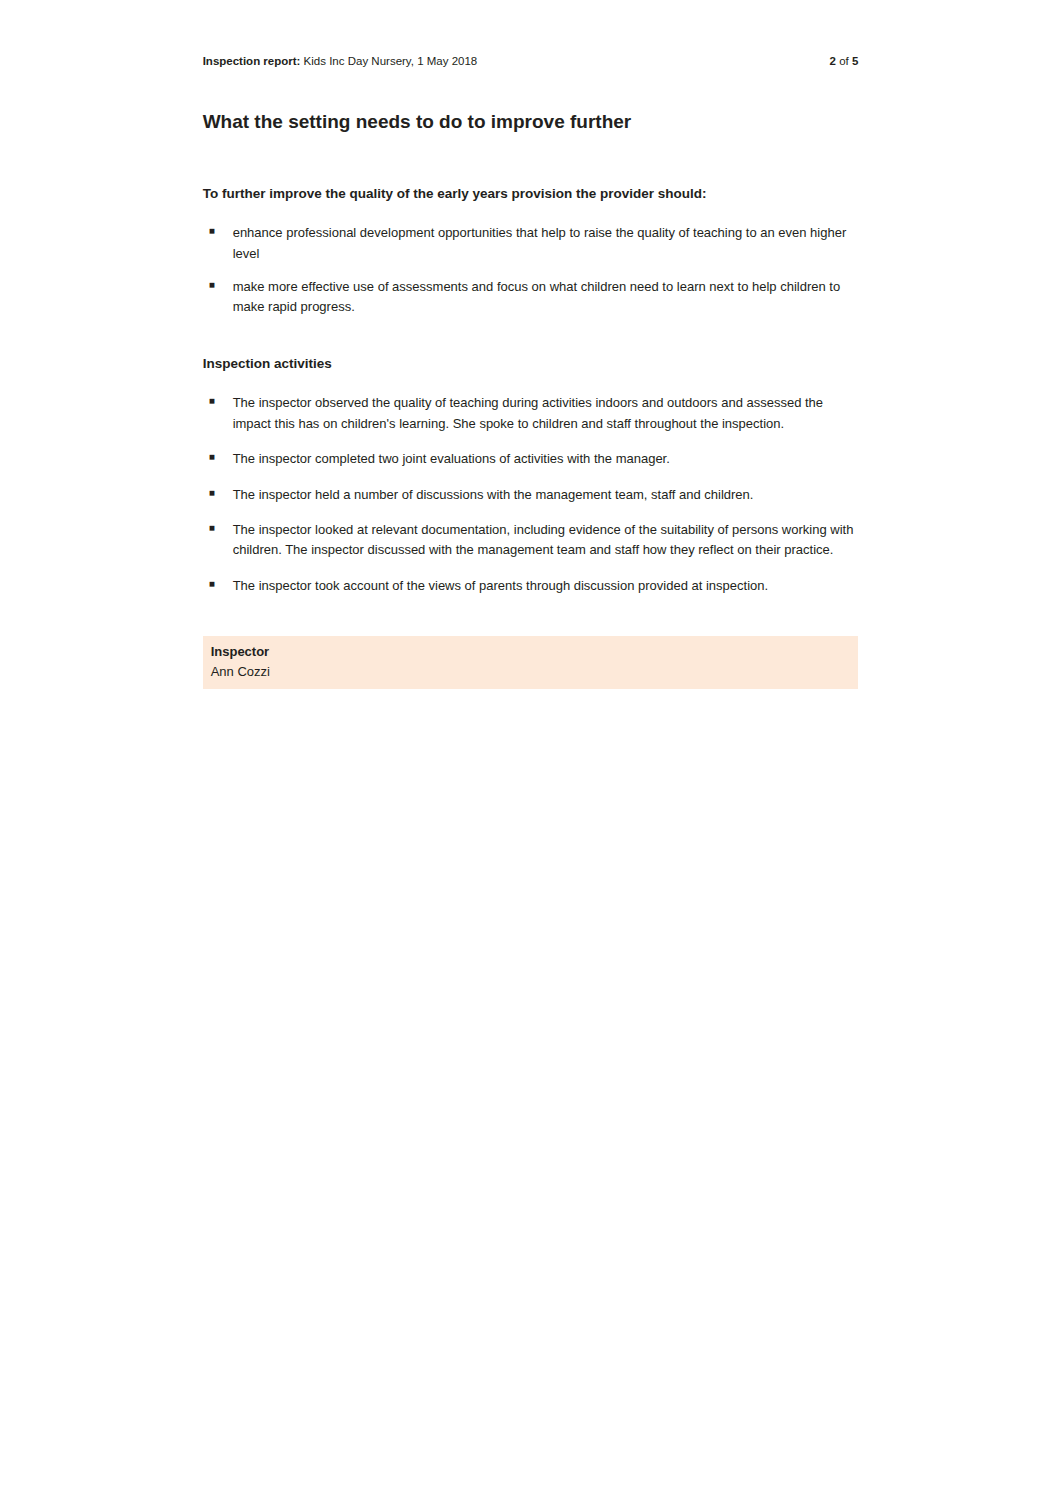Inspection report: Kids Inc Day Nursery, 1 May 2018
2 of 5
What the setting needs to do to improve further
To further improve the quality of the early years provision the provider should:
enhance professional development opportunities that help to raise the quality of teaching to an even higher level
make more effective use of assessments and focus on what children need to learn next to help children to make rapid progress.
Inspection activities
The inspector observed the quality of teaching during activities indoors and outdoors and assessed the impact this has on children's learning. She spoke to children and staff throughout the inspection.
The inspector completed two joint evaluations of activities with the manager.
The inspector held a number of discussions with the management team, staff and children.
The inspector looked at relevant documentation, including evidence of the suitability of persons working with children. The inspector discussed with the management team and staff how they reflect on their practice.
The inspector took account of the views of parents through discussion provided at inspection.
Inspector
Ann Cozzi